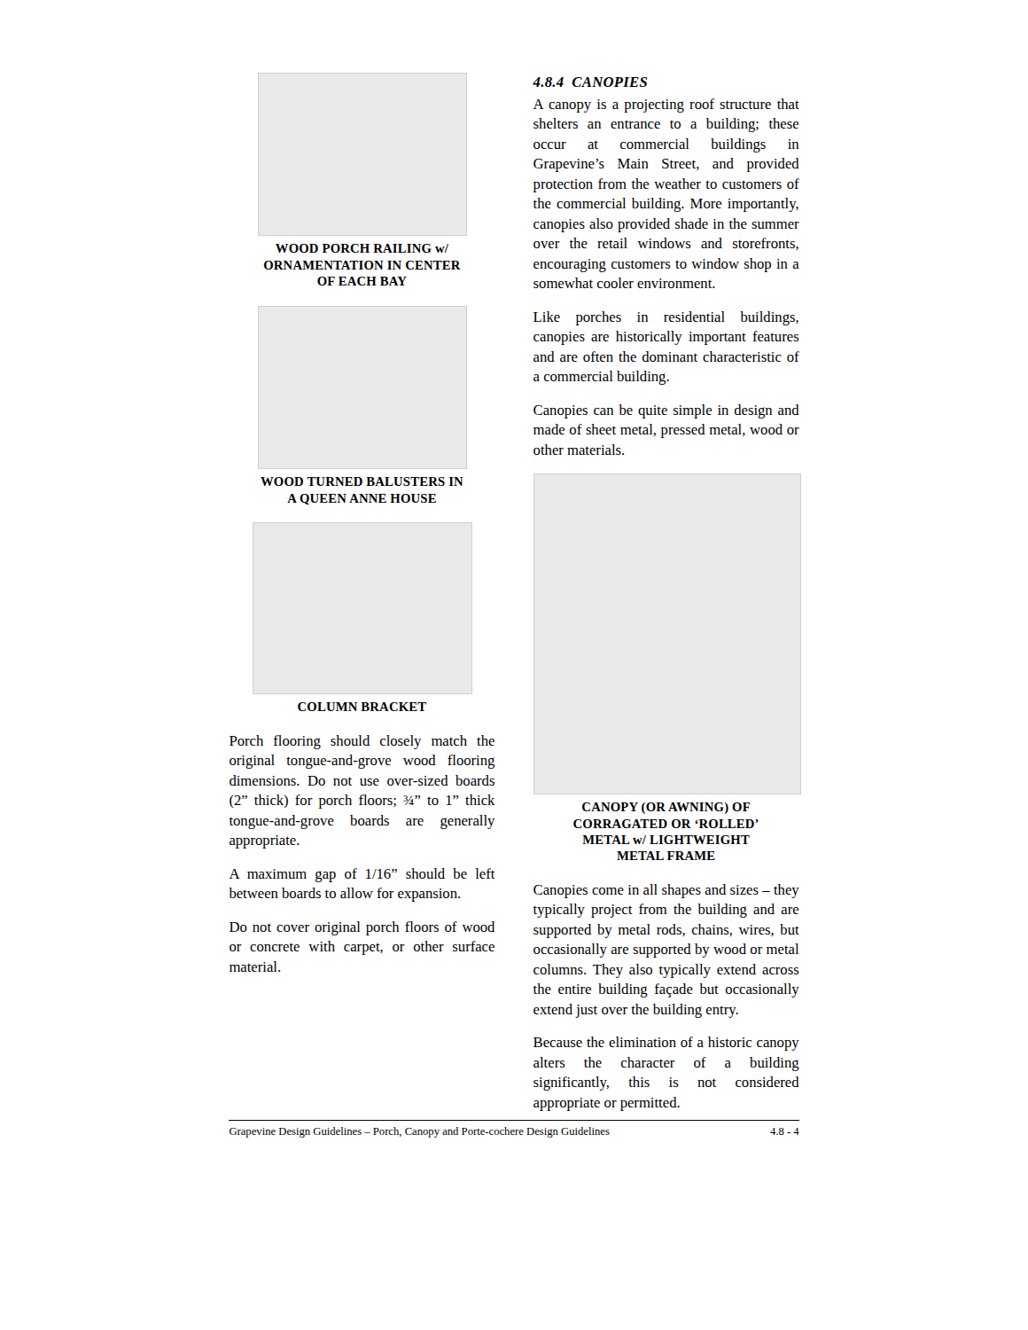WOOD PORCH RAILING w/
ORNAMENTATION IN CENTER
OF EACH BAY
WOOD TURNED BALUSTERS IN
A QUEEN ANNE HOUSE
COLUMN BRACKET
Porch flooring should closely match the original tongue-and-grove wood flooring dimensions. Do not use over-sized boards (2” thick) for porch floors; ¾” to 1” thick tongue-and-grove boards are generally appropriate.
A maximum gap of 1/16” should be left between boards to allow for expansion.
Do not cover original porch floors of wood or concrete with carpet, or other surface material.
4.8.4 CANOPIES
A canopy is a projecting roof structure that shelters an entrance to a building; these occur at commercial buildings in Grapevine’s Main Street, and provided protection from the weather to customers of the commercial building. More importantly, canopies also provided shade in the summer over the retail windows and storefronts, encouraging customers to window shop in a somewhat cooler environment.
Like porches in residential buildings, canopies are historically important features and are often the dominant characteristic of a commercial building.
Canopies can be quite simple in design and made of sheet metal, pressed metal, wood or other materials.
CANOPY (OR AWNING) OF
CORRAGATED OR ‘ROLLED’
METAL w/ LIGHTWEIGHT
METAL FRAME
Canopies come in all shapes and sizes – they typically project from the building and are supported by metal rods, chains, wires, but occasionally are supported by wood or metal columns. They also typically extend across the entire building façade but occasionally extend just over the building entry.
Because the elimination of a historic canopy alters the character of a building significantly, this is not considered appropriate or permitted.
Grapevine Design Guidelines – Porch, Canopy and Porte-cochere Design Guidelines
4.8 - 4